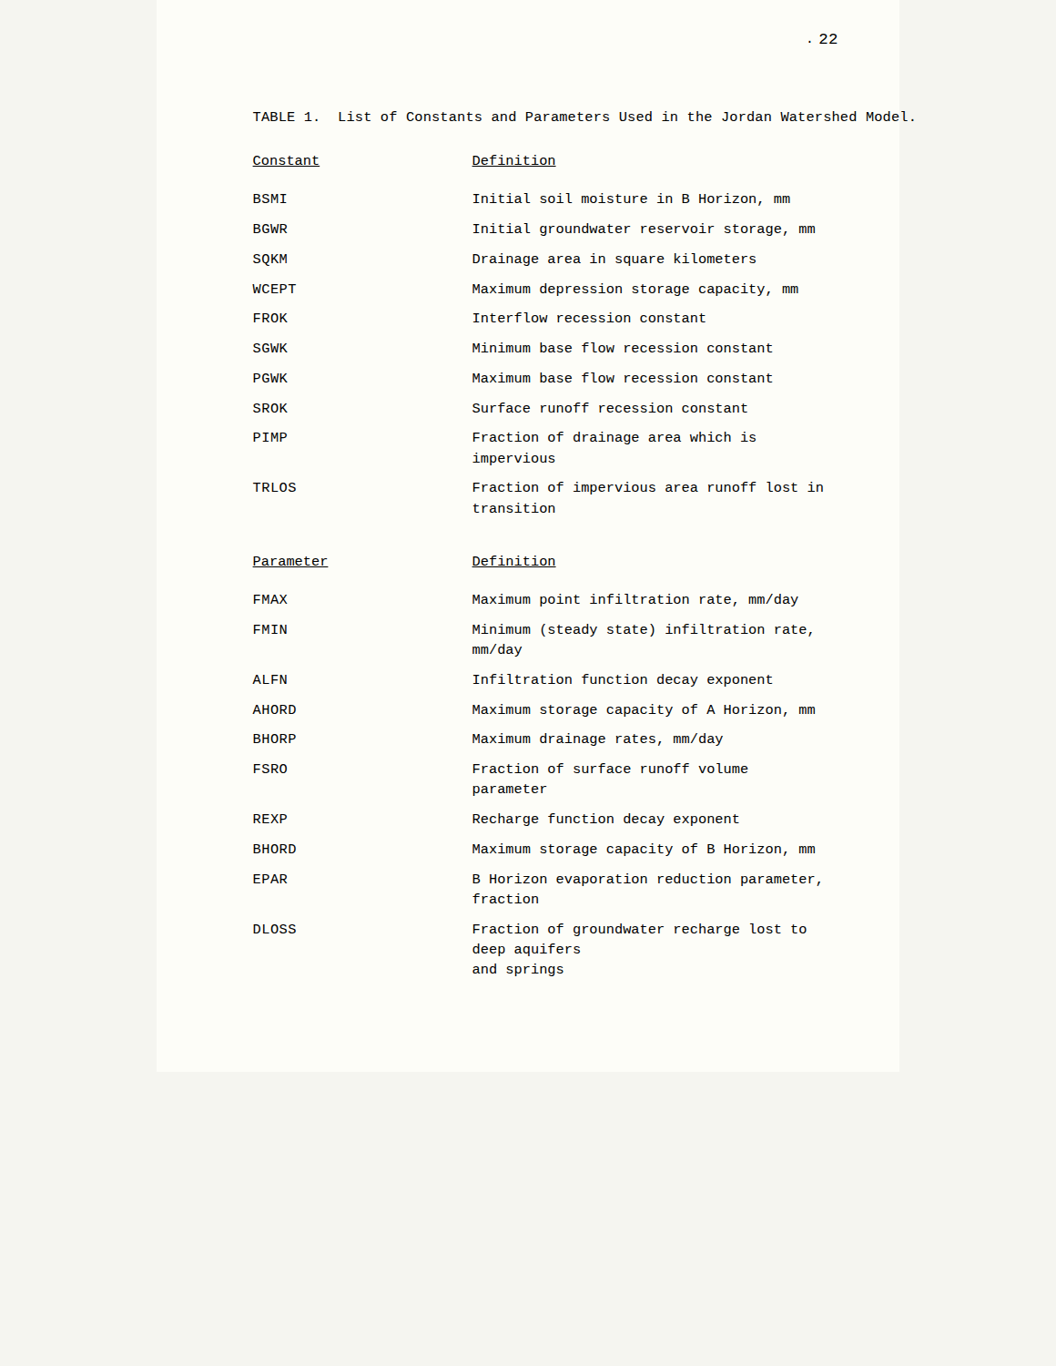. 22
TABLE 1. List of Constants and Parameters Used in the Jordan Watershed Model.
| Constant | Definition |
| --- | --- |
| BSMI | Initial soil moisture in B Horizon, mm |
| BGWR | Initial groundwater reservoir storage, mm |
| SQKM | Drainage area in square kilometers |
| WCEPT | Maximum depression storage capacity, mm |
| FROK | Interflow recession constant |
| SGWK | Minimum base flow recession constant |
| PGWK | Maximum base flow recession constant |
| SROK | Surface runoff recession constant |
| PIMP | Fraction of drainage area which is impervious |
| TRLOS | Fraction of impervious area runoff lost in transition |
| Parameter | Definition |
| FMAX | Maximum point infiltration rate, mm/day |
| FMIN | Minimum (steady state) infiltration rate, mm/day |
| ALFN | Infiltration function decay exponent |
| AHORD | Maximum storage capacity of A Horizon, mm |
| BHORP | Maximum drainage rates, mm/day |
| FSRO | Fraction of surface runoff volume parameter |
| REXP | Recharge function decay exponent |
| BHORD | Maximum storage capacity of B Horizon, mm |
| EPAR | B Horizon evaporation reduction parameter, fraction |
| DLOSS | Fraction of groundwater recharge lost to deep aquifers and springs |